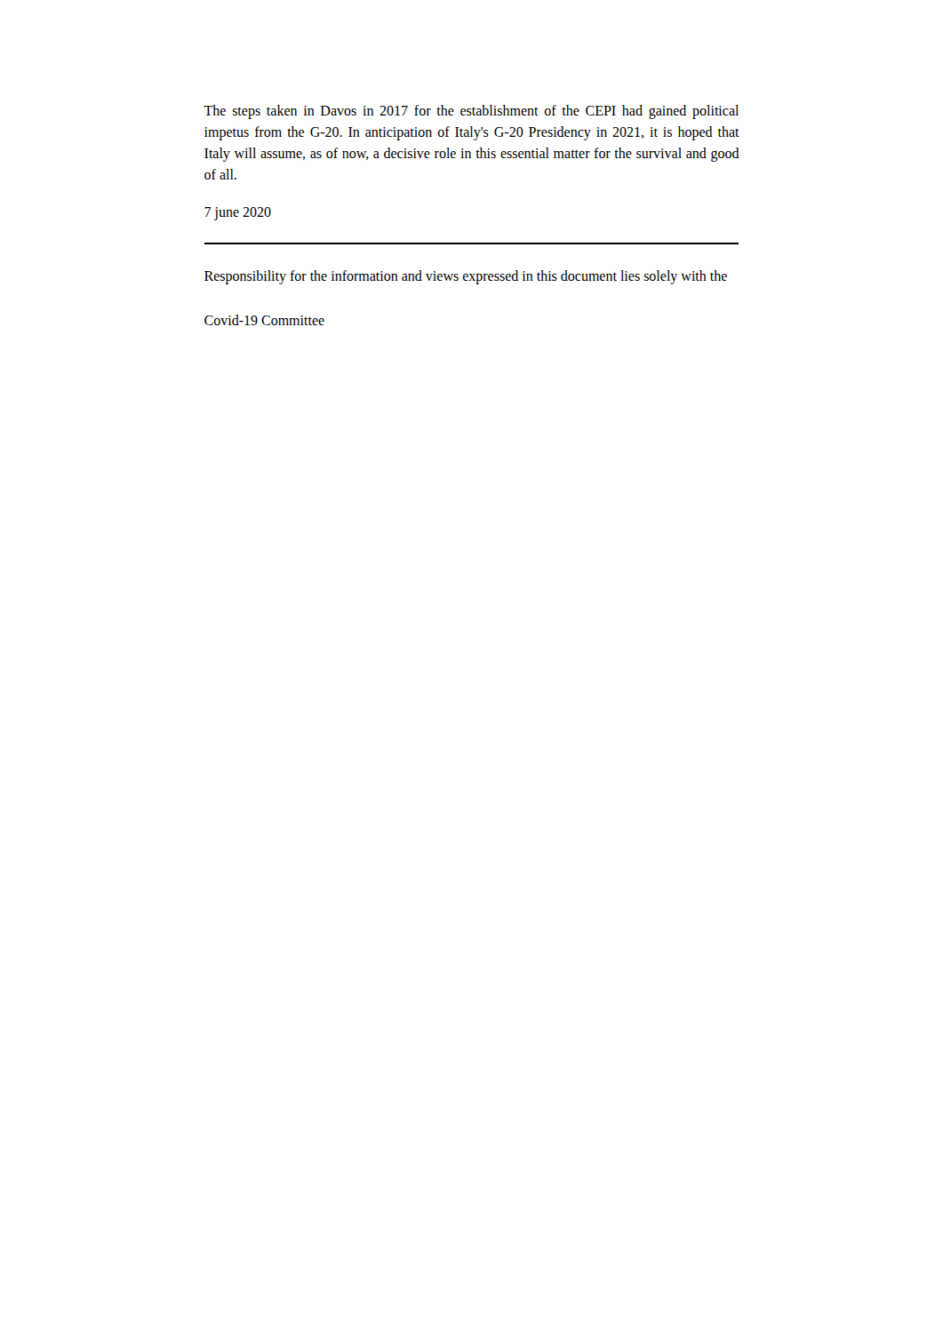The steps taken in Davos in 2017 for the establishment of the CEPI had gained political impetus from the G-20. In anticipation of Italy's G-20 Presidency in 2021, it is hoped that Italy will assume, as of now, a decisive role in this essential matter for the survival and good of all.
7 june 2020
Responsibility for the information and views expressed in this document lies solely with the
Covid-19 Committee